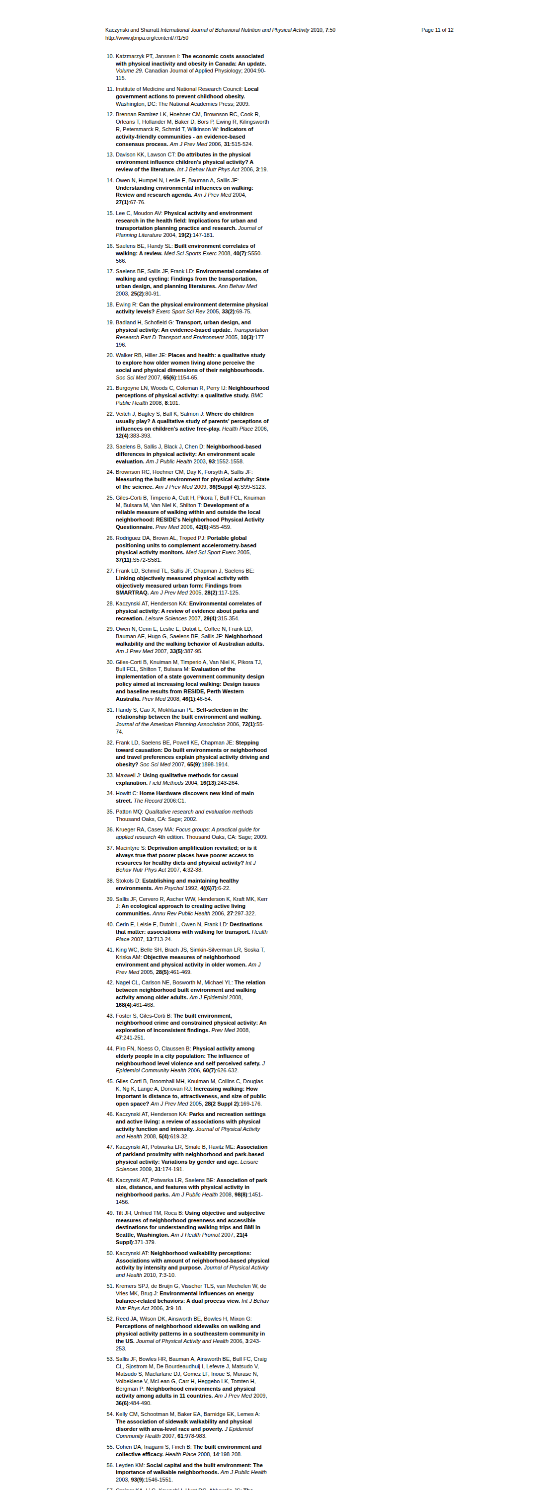Kaczynski and Sharratt International Journal of Behavioral Nutrition and Physical Activity 2010, 7:50
http://www.ijbnpa.org/content/7/1/50
Page 11 of 12
Katzmarzyk PT, Janssen I: The economic costs associated with physical inactivity and obesity in Canada: An update. Volume 29. Canadian Journal of Applied Physiology; 2004:90-115.
Institute of Medicine and National Research Council: Local government actions to prevent childhood obesity. Washington, DC: The National Academies Press; 2009.
Brennan Ramirez LK, Hoehner CM, Brownson RC, Cook R, Orleans T, Hollander M, Baker D, Bors P, Ewing R, Kilingsworth R, Petersmarck R, Schmid T, Wilkinson W: Indicators of activity-friendly communities - an evidence-based consensus process. Am J Prev Med 2006, 31:515-524.
Davison KK, Lawson CT: Do attributes in the physical environment influence children's physical activity? A review of the literature. Int J Behav Nutr Phys Act 2006, 3:19.
Owen N, Humpel N, Leslie E, Bauman A, Sallis JF: Understanding environmental influences on walking: Review and research agenda. Am J Prev Med 2004, 27(1):67-76.
Lee C, Moudon AV: Physical activity and environment research in the health field: Implications for urban and transportation planning practice and research. Journal of Planning Literature 2004, 19(2):147-181.
Saelens BE, Handy SL: Built environment correlates of walking: A review. Med Sci Sports Exerc 2008, 40(7):S550-566.
Saelens BE, Sallis JF, Frank LD: Environmental correlates of walking and cycling: Findings from the transportation, urban design, and planning literatures. Ann Behav Med 2003, 25(2):80-91.
Ewing R: Can the physical environment determine physical activity levels? Exerc Sport Sci Rev 2005, 33(2):69-75.
Badland H, Schofield G: Transport, urban design, and physical activity: An evidence-based update. Transportation Research Part D-Transport and Environment 2005, 10(3):177-196.
Walker RB, Hiller JE: Places and health: a qualitative study to explore how older women living alone perceive the social and physical dimensions of their neighbourhoods. Soc Sci Med 2007, 65(6):1154-65.
Burgoyne LN, Woods C, Coleman R, Perry IJ: Neighbourhood perceptions of physical activity: a qualitative study. BMC Public Health 2008, 8:101.
Veitch J, Bagley S, Ball K, Salmon J: Where do children usually play? A qualitative study of parents' perceptions of influences on children's active free-play. Health Place 2006, 12(4):383-393.
Saelens B, Sallis J, Black J, Chen D: Neighborhood-based differences in physical activity: An environment scale evaluation. Am J Public Health 2003, 93:1552-1558.
Brownson RC, Hoehner CM, Day K, Forsyth A, Sallis JF: Measuring the built environment for physical activity: State of the science. Am J Prev Med 2009, 36(Suppl 4):S99-S123.
Giles-Corti B, Timperio A, Cutt H, Pikora T, Bull FCL, Knuiman M, Bulsara M, Van Niel K, Shilton T: Development of a reliable measure of walking within and outside the local neighborhood: RESIDE's Neighborhood Physical Activity Questionnaire. Prev Med 2006, 42(6):455-459.
Rodriguez DA, Brown AL, Troped PJ: Portable global positioning units to complement accelerometry-based physical activity monitors. Med Sci Sport Exerc 2005, 37(11):S572-S581.
Frank LD, Schmid TL, Sallis JF, Chapman J, Saelens BE: Linking objectively measured physical activity with objectively measured urban form: Findings from SMARTRAQ. Am J Prev Med 2005, 28(2):117-125.
Kaczynski AT, Henderson KA: Environmental correlates of physical activity: A review of evidence about parks and recreation. Leisure Sciences 2007, 29(4):315-354.
Owen N, Cerin E, Leslie E, Dutoit L, Coffee N, Frank LD, Bauman AE, Hugo G, Saelens BE, Sallis JF: Neighborhood walkability and the walking behavior of Australian adults. Am J Prev Med 2007, 33(5):387-95.
Giles-Corti B, Knuiman M, Timperio A, Van Niel K, Pikora TJ, Bull FCL, Shilton T, Bulsara M: Evaluation of the implementation of a state government community design policy aimed at increasing local walking: Design issues and baseline results from RESIDE, Perth Western Australia. Prev Med 2008, 46(1):46-54.
Handy S, Cao X, Mokhtarian PL: Self-selection in the relationship between the built environment and walking. Journal of the American Planning Association 2006, 72(1):55-74.
Frank LD, Saelens BE, Powell KE, Chapman JE: Stepping toward causation: Do built environments or neighborhood and travel preferences explain physical activity driving and obesity? Soc Sci Med 2007, 65(9):1898-1914.
Maxwell J: Using qualitative methods for casual explanation. Field Methods 2004, 16(13):243-264.
Howitt C: Home Hardware discovers new kind of main street. The Record 2006:C1.
Patton MQ: Qualitative research and evaluation methods Thousand Oaks, CA: Sage; 2002.
Krueger RA, Casey MA: Focus groups: A practical guide for applied research 4th edition. Thousand Oaks, CA: Sage; 2009.
Macintyre S: Deprivation amplification revisited; or is it always true that poorer places have poorer access to resources for healthy diets and physical activity? Int J Behav Nutr Phys Act 2007, 4:32-38.
Stokols D: Establishing and maintaining healthy environments. Am Psychol 1992, 4((6)7):6-22.
Sallis JF, Cervero R, Ascher WW, Henderson K, Kraft MK, Kerr J: An ecological approach to creating active living communities. Annu Rev Public Health 2006, 27:297-322.
Cerin E, Lelsie E, Dutoit L, Owen N, Frank LD: Destinations that matter: associations with walking for transport. Health Place 2007, 13:713-24.
King WC, Belle SH, Brach JS, Simkin-Silverman LR, Soska T, Kriska AM: Objective measures of neighborhood environment and physical activity in older women. Am J Prev Med 2005, 28(5):461-469.
Nagel CL, Carlson NE, Bosworth M, Michael YL: The relation between neighborhood built environment and walking activity among older adults. Am J Epidemiol 2008, 168(4):461-468.
Foster S, Giles-Corti B: The built environment, neighborhood crime and constrained physical activity: An exploration of inconsistent findings. Prev Med 2008, 47:241-251.
Piro FN, Noess O, Claussen B: Physical activity among elderly people in a city population: The influence of neighbourhood level violence and self perceived safety. J Epidemiol Community Health 2006, 60(7):626-632.
Giles-Corti B, Broomhall MH, Knuiman M, Collins C, Douglas K, Ng K, Lange A, Donovan RJ: Increasing walking: How important is distance to, attractiveness, and size of public open space? Am J Prev Med 2005, 28(2 Suppl 2):169-176.
Kaczynski AT, Henderson KA: Parks and recreation settings and active living: a review of associations with physical activity function and intensity. Journal of Physical Activity and Health 2008, 5(4):619-32.
Kaczynski AT, Potwarka LR, Smale B, Havitz ME: Association of parkland proximity with neighborhood and park-based physical activity: Variations by gender and age. Leisure Sciences 2009, 31:174-191.
Kaczynski AT, Potwarka LR, Saelens BE: Association of park size, distance, and features with physical activity in neighborhood parks. Am J Public Health 2008, 98(8):1451-1456.
Tilt JH, Unfried TM, Roca B: Using objective and subjective measures of neighborhood greenness and accessible destinations for understanding walking trips and BMI in Seattle, Washington. Am J Health Promot 2007, 21(4 Suppl):371-379.
Kaczynski AT: Neighborhood walkability perceptions: Associations with amount of neighborhood-based physical activity by intensity and purpose. Journal of Physical Activity and Health 2010, 7:3-10.
Kremers SPJ, de Bruijn G, Visscher TLS, van Mechelen W, de Vries MK, Brug J: Environmental influences on energy balance-related behaviors: A dual process view. Int J Behav Nutr Phys Act 2006, 3:9-18.
Reed JA, Wilson DK, Ainsworth BE, Bowles H, Mixon G: Perceptions of neighborhood sidewalks on walking and physical activity patterns in a southeastern community in the US. Journal of Physical Activity and Health 2006, 3:243-253.
Sallis JF, Bowles HR, Bauman A, Ainsworth BE, Bull FC, Craig CL, Sjostrom M, De Bourdeaudhuij I, Lefevre J, Matsudo V, Matsudo S, Macfarlane DJ, Gomez LF, Inoue S, Murase N, Volbekiene V, McLean G, Carr H, Heggebo LK, Tomten H, Bergman P: Neighborhood environments and physical activity among adults in 11 countries. Am J Prev Med 2009, 36(6):484-490.
Kelly CM, Schootman M, Baker EA, Barnidge EK, Lemes A: The association of sidewalk walkability and physical disorder with area-level race and poverty. J Epidemiol Community Health 2007, 61:978-983.
Cohen DA, Inagami S, Finch B: The built environment and collective efficacy. Health Place 2008, 14:198-208.
Leyden KM: Social capital and the built environment: The importance of walkable neighborhoods. Am J Public Health 2003, 93(9):1546-1551.
Greiner KA, Li C, Kawachi I, Hunt DC, Ahluwalia JS: The relationships of social participation and community ratings to health and health